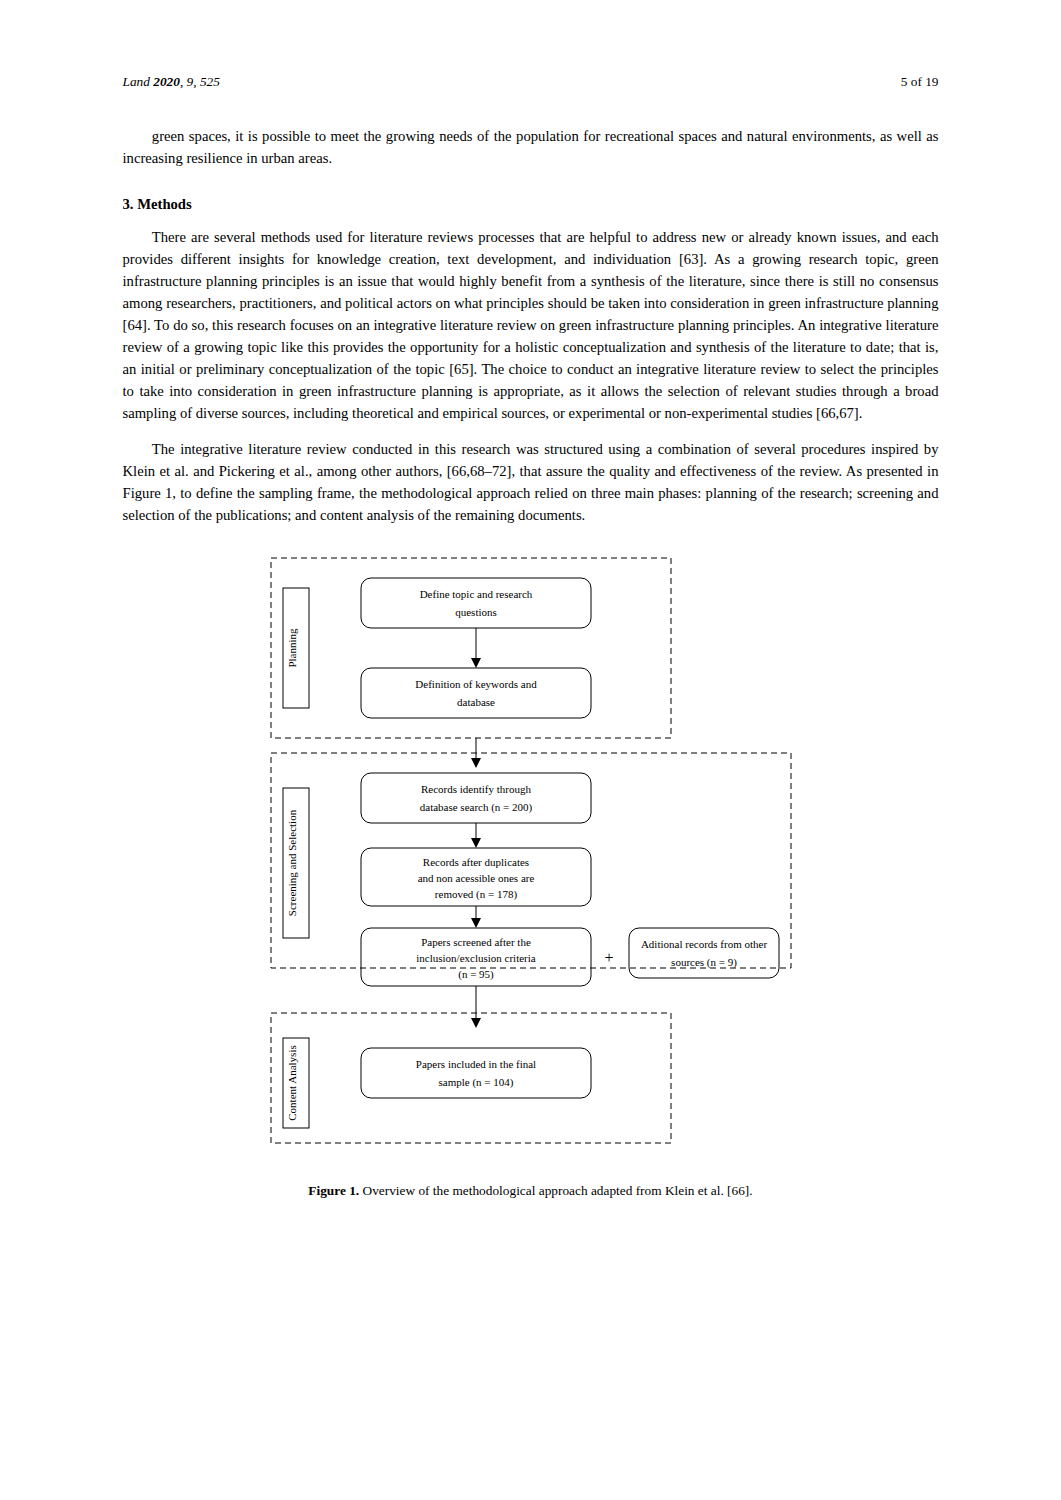Land 2020, 9, 525 5 of 19
green spaces, it is possible to meet the growing needs of the population for recreational spaces and natural environments, as well as increasing resilience in urban areas.
3. Methods
There are several methods used for literature reviews processes that are helpful to address new or already known issues, and each provides different insights for knowledge creation, text development, and individuation [63]. As a growing research topic, green infrastructure planning principles is an issue that would highly benefit from a synthesis of the literature, since there is still no consensus among researchers, practitioners, and political actors on what principles should be taken into consideration in green infrastructure planning [64]. To do so, this research focuses on an integrative literature review on green infrastructure planning principles. An integrative literature review of a growing topic like this provides the opportunity for a holistic conceptualization and synthesis of the literature to date; that is, an initial or preliminary conceptualization of the topic [65]. The choice to conduct an integrative literature review to select the principles to take into consideration in green infrastructure planning is appropriate, as it allows the selection of relevant studies through a broad sampling of diverse sources, including theoretical and empirical sources, or experimental or non-experimental studies [66,67].
The integrative literature review conducted in this research was structured using a combination of several procedures inspired by Klein et al. and Pickering et al., among other authors, [66,68–72], that assure the quality and effectiveness of the review. As presented in Figure 1, to define the sampling frame, the methodological approach relied on three main phases: planning of the research; screening and selection of the publications; and content analysis of the remaining documents.
Planning Define topic and research questions Definition of keywords and database Screening and Selection Records identify through database search (n = 200) Records after duplicates and non acessible ones are removed (n = 178) Papers screened after the inclusion/exclusion criteria (n = 95) + Aditional records from other sources (n = 9) Content Analysis Papers included in the final sample (n = 104)
Figure 1. Overview of the methodological approach adapted from Klein et al. [66].